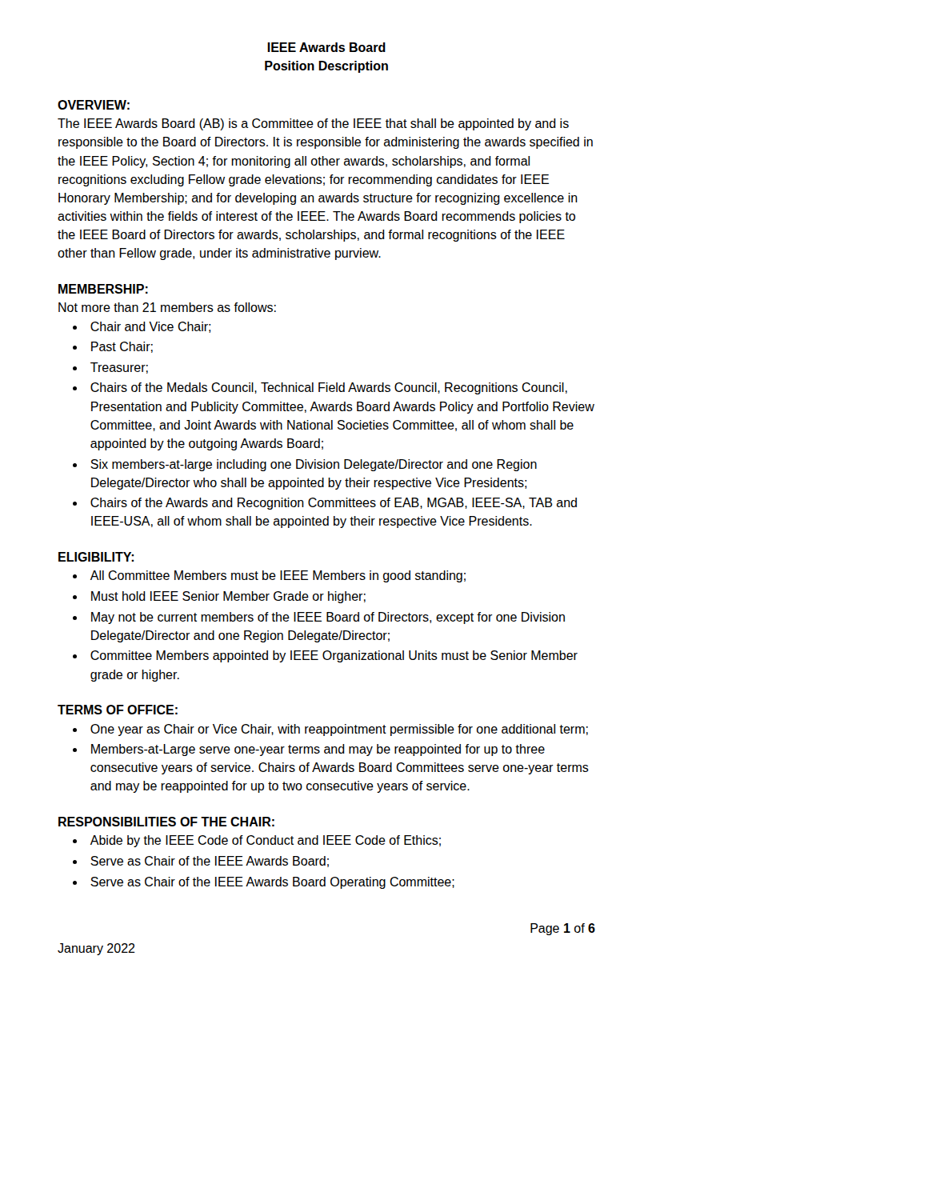IEEE Awards Board Position Description
Overview:
The IEEE Awards Board (AB) is a Committee of the IEEE that shall be appointed by and is responsible to the Board of Directors. It is responsible for administering the awards specified in the IEEE Policy, Section 4; for monitoring all other awards, scholarships, and formal recognitions excluding Fellow grade elevations; for recommending candidates for IEEE Honorary Membership; and for developing an awards structure for recognizing excellence in activities within the fields of interest of the IEEE. The Awards Board recommends policies to the IEEE Board of Directors for awards, scholarships, and formal recognitions of the IEEE other than Fellow grade, under its administrative purview.
Membership:
Not more than 21 members as follows:
Chair and Vice Chair;
Past Chair;
Treasurer;
Chairs of the Medals Council, Technical Field Awards Council, Recognitions Council, Presentation and Publicity Committee, Awards Board Awards Policy and Portfolio Review Committee, and Joint Awards with National Societies Committee, all of whom shall be appointed by the outgoing Awards Board;
Six members-at-large including one Division Delegate/Director and one Region Delegate/Director who shall be appointed by their respective Vice Presidents;
Chairs of the Awards and Recognition Committees of EAB, MGAB, IEEE-SA, TAB and IEEE-USA, all of whom shall be appointed by their respective Vice Presidents.
Eligibility:
All Committee Members must be IEEE Members in good standing;
Must hold IEEE Senior Member Grade or higher;
May not be current members of the IEEE Board of Directors, except for one Division Delegate/Director and one Region Delegate/Director;
Committee Members appointed by IEEE Organizational Units must be Senior Member grade or higher.
Terms of Office:
One year as Chair or Vice Chair, with reappointment permissible for one additional term;
Members-at-Large serve one-year terms and may be reappointed for up to three consecutive years of service. Chairs of Awards Board Committees serve one-year terms and may be reappointed for up to two consecutive years of service.
Responsibilities of the Chair:
Abide by the IEEE Code of Conduct and IEEE Code of Ethics;
Serve as Chair of the IEEE Awards Board;
Serve as Chair of the IEEE Awards Board Operating Committee;
Page 1 of 6 January 2022